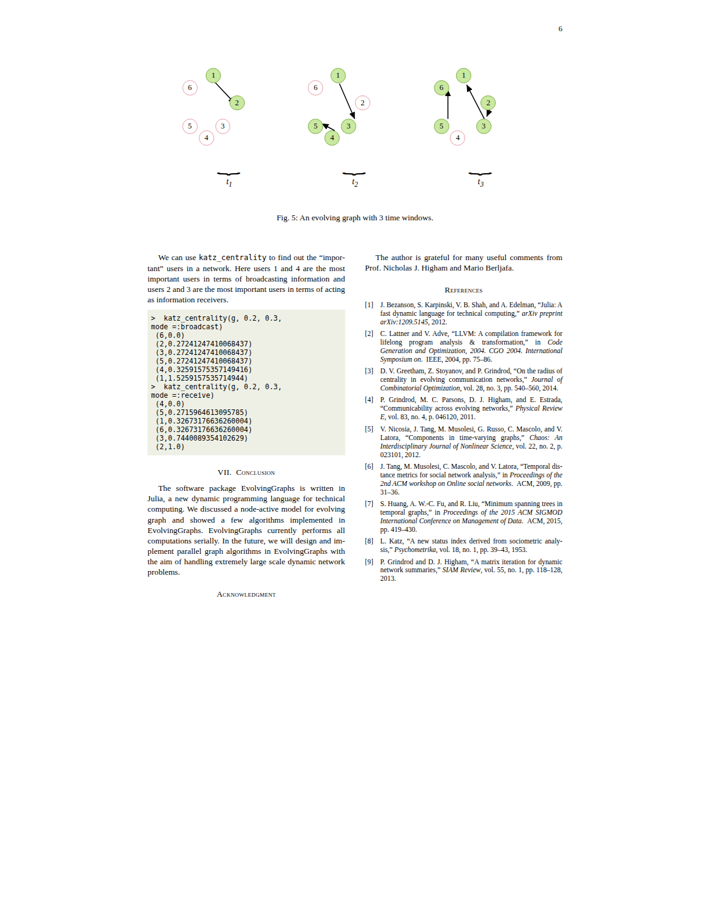6
1
6
2
5
3
4
⏟t1
1
6
2
5
3
4
⏟t2
1
6
2
5
3
4
⏟t3
Fig. 5: An evolving graph with 3 time windows.
We can use katz_centrality to find out the “important” users in a network. Here users 1 and 4 are the most important users in terms of broadcasting information and users 2 and 3 are the most important users in terms of acting as information receivers.
>  katz_centrality(g, 0.2, 0.3,
mode =:broadcast)
 (6,0.0)
 (2,0.27241247410068437)
 (3,0.27241247410068437)
 (5,0.27241247410068437)
 (4,0.32591575357149416)
 (1,1.5259157535714944)
>  katz_centrality(g, 0.2, 0.3,
mode =:receive)
 (4,0.0)
 (5,0.2715964613095785)
 (1,0.32673176636260004)
 (6,0.32673176636260004)
 (3,0.7440089354102629)
 (2,1.0)
VII. Conclusion
The software package EvolvingGraphs is written in Julia, a new dynamic programming language for technical computing. We discussed a node-active model for evolving graph and showed a few algorithms implemented in EvolvingGraphs. EvolvingGraphs currently performs all computations serially. In the future, we will design and implement parallel graph algorithms in EvolvingGraphs with the aim of handling extremely large scale dynamic network problems.
Acknowledgment
The author is grateful for many useful comments from Prof. Nicholas J. Higham and Mario Berljafa.
References
J. Bezanson, S. Karpinski, V. B. Shah, and A. Edelman, “Julia: A fast dynamic language for technical computing,” arXiv preprint arXiv:1209.5145, 2012.
C. Lattner and V. Adve, “LLVM: A compilation framework for lifelong program analysis & transformation,” in Code Generation and Optimization, 2004. CGO 2004. International Symposium on. IEEE, 2004, pp. 75–86.
D. V. Greetham, Z. Stoyanov, and P. Grindrod, “On the radius of centrality in evolving communication networks,” Journal of Combinatorial Optimization, vol. 28, no. 3, pp. 540–560, 2014.
P. Grindrod, M. C. Parsons, D. J. Higham, and E. Estrada, “Communicability across evolving networks,” Physical Review E, vol. 83, no. 4, p. 046120, 2011.
V. Nicosia, J. Tang, M. Musolesi, G. Russo, C. Mascolo, and V. Latora, “Components in time-varying graphs,” Chaos: An Interdisciplinary Journal of Nonlinear Science, vol. 22, no. 2, p. 023101, 2012.
J. Tang, M. Musolesi, C. Mascolo, and V. Latora, “Temporal distance metrics for social network analysis,” in Proceedings of the 2nd ACM workshop on Online social networks. ACM, 2009, pp. 31–36.
S. Huang, A. W.-C. Fu, and R. Liu, “Minimum spanning trees in temporal graphs,” in Proceedings of the 2015 ACM SIGMOD International Conference on Management of Data. ACM, 2015, pp. 419–430.
L. Katz, “A new status index derived from sociometric analysis,” Psychometrika, vol. 18, no. 1, pp. 39–43, 1953.
P. Grindrod and D. J. Higham, “A matrix iteration for dynamic network summaries,” SIAM Review, vol. 55, no. 1, pp. 118–128, 2013.